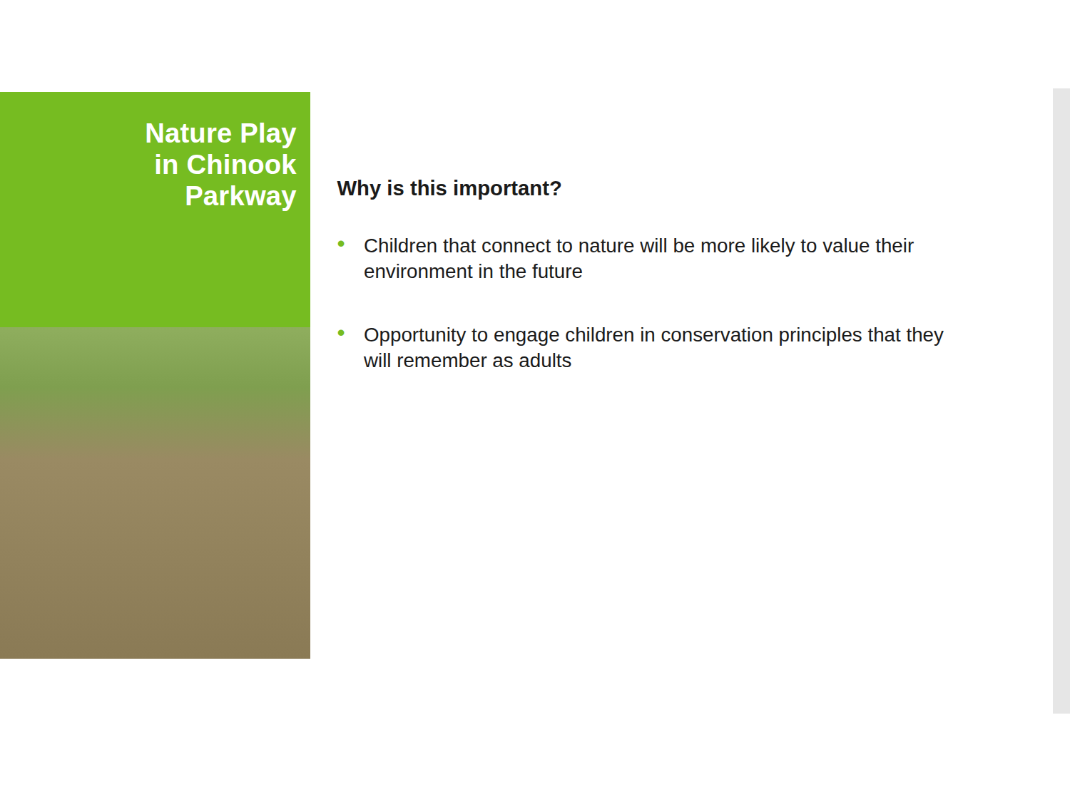Nature Play
in Chinook
Parkway
Why is this important?
Children that connect to nature will be more likely to value their environment in the future
Opportunity to engage children in conservation principles that they will remember as adults